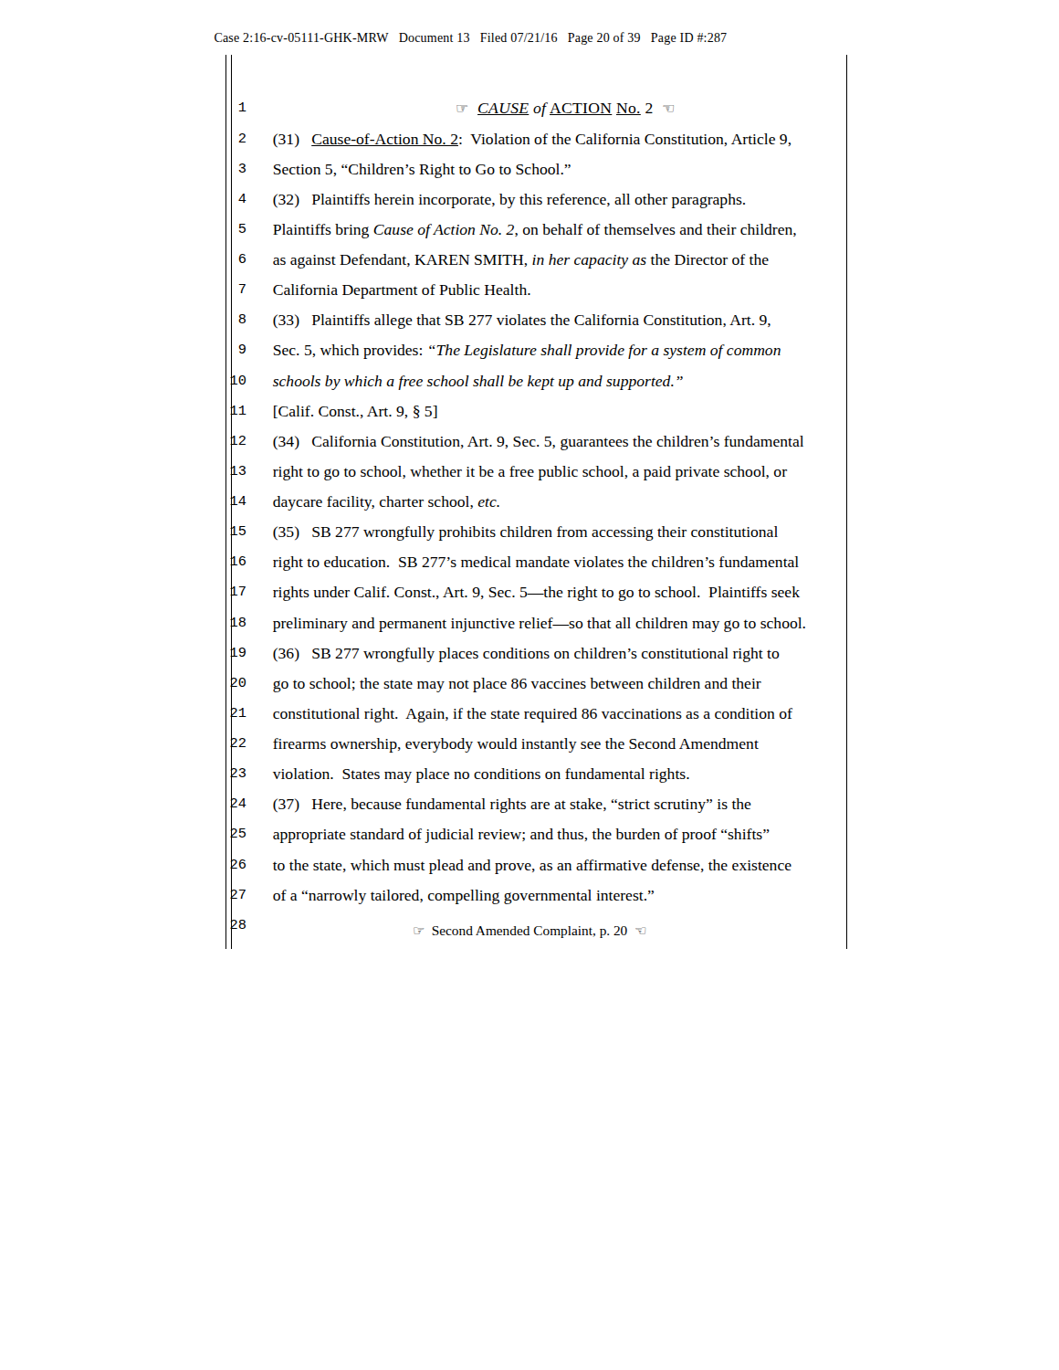Case 2:16-cv-05111-GHK-MRW Document 13 Filed 07/21/16 Page 20 of 39 Page ID #:287
1
2
3
4
5
6
7
8
9
10
11
12
13
14
15
16
17
18
19
20
21
22
23
24
25
26
27
28
☞ CAUSE of ACTION No. 2 ☜
(31) Cause-of-Action No. 2: Violation of the California Constitution, Article 9,
Section 5, “Children’s Right to Go to School.”
(32) Plaintiffs herein incorporate, by this reference, all other paragraphs.
Plaintiffs bring Cause of Action No. 2, on behalf of themselves and their children,
as against Defendant, KAREN SMITH, in her capacity as the Director of the
California Department of Public Health.
(33) Plaintiffs allege that SB 277 violates the California Constitution, Art. 9,
Sec. 5, which provides: “The Legislature shall provide for a system of common
schools by which a free school shall be kept up and supported.”
[Calif. Const., Art. 9, § 5]
(34) California Constitution, Art. 9, Sec. 5, guarantees the children’s fundamental
right to go to school, whether it be a free public school, a paid private school, or
daycare facility, charter school, etc.
(35) SB 277 wrongfully prohibits children from accessing their constitutional
right to education. SB 277’s medical mandate violates the children’s fundamental
rights under Calif. Const., Art. 9, Sec. 5—the right to go to school. Plaintiffs seek
preliminary and permanent injunctive relief—so that all children may go to school.
(36) SB 277 wrongfully places conditions on children’s constitutional right to
go to school; the state may not place 86 vaccines between children and their
constitutional right. Again, if the state required 86 vaccinations as a condition of
firearms ownership, everybody would instantly see the Second Amendment
violation. States may place no conditions on fundamental rights.
(37) Here, because fundamental rights are at stake, “strict scrutiny” is the
appropriate standard of judicial review; and thus, the burden of proof “shifts”
to the state, which must plead and prove, as an affirmative defense, the existence
of a “narrowly tailored, compelling governmental interest.”
☞ Second Amended Complaint, p. 20 ☜